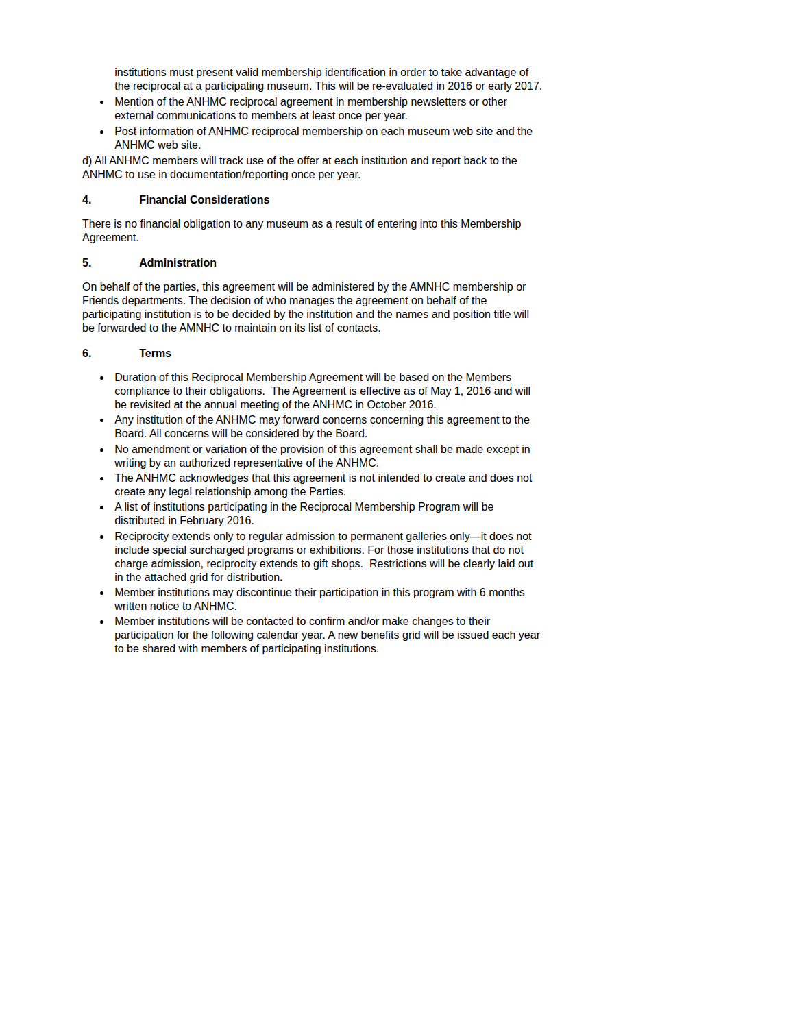institutions must present valid membership identification in order to take advantage of the reciprocal at a participating museum. This will be re-evaluated in 2016 or early 2017.
Mention of the ANHMC reciprocal agreement in membership newsletters or other external communications to members at least once per year.
Post information of ANHMC reciprocal membership on each museum web site and the ANHMC web site.
d) All ANHMC members will track use of the offer at each institution and report back to the ANHMC to use in documentation/reporting once per year.
4. Financial Considerations
There is no financial obligation to any museum as a result of entering into this Membership Agreement.
5. Administration
On behalf of the parties, this agreement will be administered by the AMNHC membership or Friends departments. The decision of who manages the agreement on behalf of the participating institution is to be decided by the institution and the names and position title will be forwarded to the AMNHC to maintain on its list of contacts.
6. Terms
Duration of this Reciprocal Membership Agreement will be based on the Members compliance to their obligations. The Agreement is effective as of May 1, 2016 and will be revisited at the annual meeting of the ANHMC in October 2016.
Any institution of the ANHMC may forward concerns concerning this agreement to the Board. All concerns will be considered by the Board.
No amendment or variation of the provision of this agreement shall be made except in writing by an authorized representative of the ANHMC.
The ANHMC acknowledges that this agreement is not intended to create and does not create any legal relationship among the Parties.
A list of institutions participating in the Reciprocal Membership Program will be distributed in February 2016.
Reciprocity extends only to regular admission to permanent galleries only—it does not include special surcharged programs or exhibitions. For those institutions that do not charge admission, reciprocity extends to gift shops. Restrictions will be clearly laid out in the attached grid for distribution.
Member institutions may discontinue their participation in this program with 6 months written notice to ANHMC.
Member institutions will be contacted to confirm and/or make changes to their participation for the following calendar year. A new benefits grid will be issued each year to be shared with members of participating institutions.